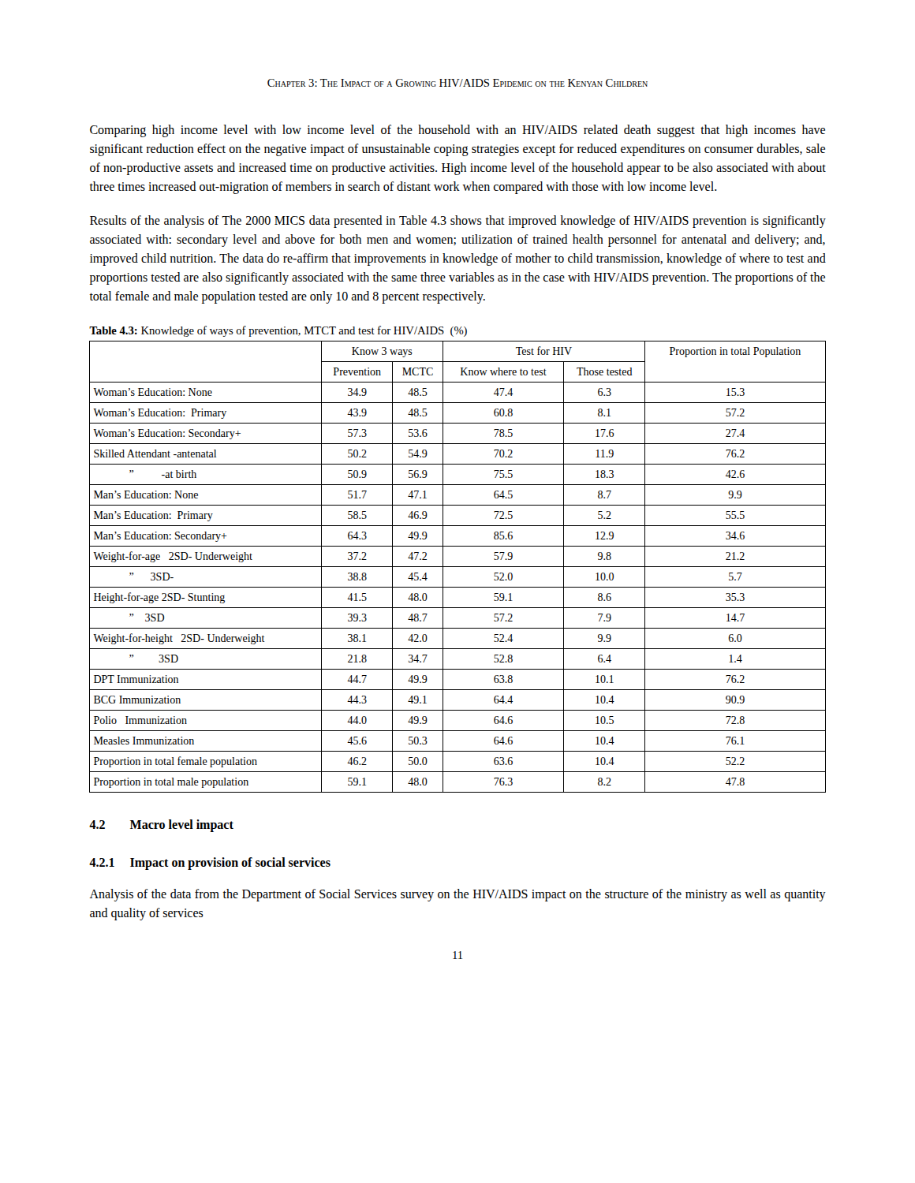Chapter 3: The Impact of a Growing HIV/AIDS Epidemic on the Kenyan Children
Comparing high income level with low income level of the household with an HIV/AIDS related death suggest that high incomes have significant reduction effect on the negative impact of unsustainable coping strategies except for reduced expenditures on consumer durables, sale of non-productive assets and increased time on productive activities. High income level of the household appear to be also associated with about three times increased out-migration of members in search of distant work when compared with those with low income level.
Results of the analysis of The 2000 MICS data presented in Table 4.3 shows that improved knowledge of HIV/AIDS prevention is significantly associated with: secondary level and above for both men and women; utilization of trained health personnel for antenatal and delivery; and, improved child nutrition. The data do re-affirm that improvements in knowledge of mother to child transmission, knowledge of where to test and proportions tested are also significantly associated with the same three variables as in the case with HIV/AIDS prevention. The proportions of the total female and male population tested are only 10 and 8 percent respectively.
Table 4.3: Knowledge of ways of prevention, MTCT and test for HIV/AIDS (%)
| | Know 3 ways | Test for HIV | Proportion in total Population |
| --- | --- | --- | --- |
| Prevention | MCTC | Know where to test | Those tested |
| Woman’s Education: None | 34.9 | 48.5 | 47.4 | 6.3 | 15.3 |
| Woman’s Education: Primary | 43.9 | 48.5 | 60.8 | 8.1 | 57.2 |
| Woman’s Education: Secondary+ | 57.3 | 53.6 | 78.5 | 17.6 | 27.4 |
| Skilled Attendant -antenatal | 50.2 | 54.9 | 70.2 | 11.9 | 76.2 |
| ” -at birth | 50.9 | 56.9 | 75.5 | 18.3 | 42.6 |
| Man’s Education: None | 51.7 | 47.1 | 64.5 | 8.7 | 9.9 |
| Man’s Education: Primary | 58.5 | 46.9 | 72.5 | 5.2 | 55.5 |
| Man’s Education: Secondary+ | 64.3 | 49.9 | 85.6 | 12.9 | 34.6 |
| Weight-for-age 2SD- Underweight | 37.2 | 47.2 | 57.9 | 9.8 | 21.2 |
| ” 3SD- | 38.8 | 45.4 | 52.0 | 10.0 | 5.7 |
| Height-for-age 2SD- Stunting | 41.5 | 48.0 | 59.1 | 8.6 | 35.3 |
| ” 3SD | 39.3 | 48.7 | 57.2 | 7.9 | 14.7 |
| Weight-for-height 2SD- Underweight | 38.1 | 42.0 | 52.4 | 9.9 | 6.0 |
| ” 3SD | 21.8 | 34.7 | 52.8 | 6.4 | 1.4 |
| DPT Immunization | 44.7 | 49.9 | 63.8 | 10.1 | 76.2 |
| BCG Immunization | 44.3 | 49.1 | 64.4 | 10.4 | 90.9 |
| Polio Immunization | 44.0 | 49.9 | 64.6 | 10.5 | 72.8 |
| Measles Immunization | 45.6 | 50.3 | 64.6 | 10.4 | 76.1 |
| Proportion in total female population | 46.2 | 50.0 | 63.6 | 10.4 | 52.2 |
| Proportion in total male population | 59.1 | 48.0 | 76.3 | 8.2 | 47.8 |
4.2 Macro level impact
4.2.1 Impact on provision of social services
Analysis of the data from the Department of Social Services survey on the HIV/AIDS impact on the structure of the ministry as well as quantity and quality of services
11